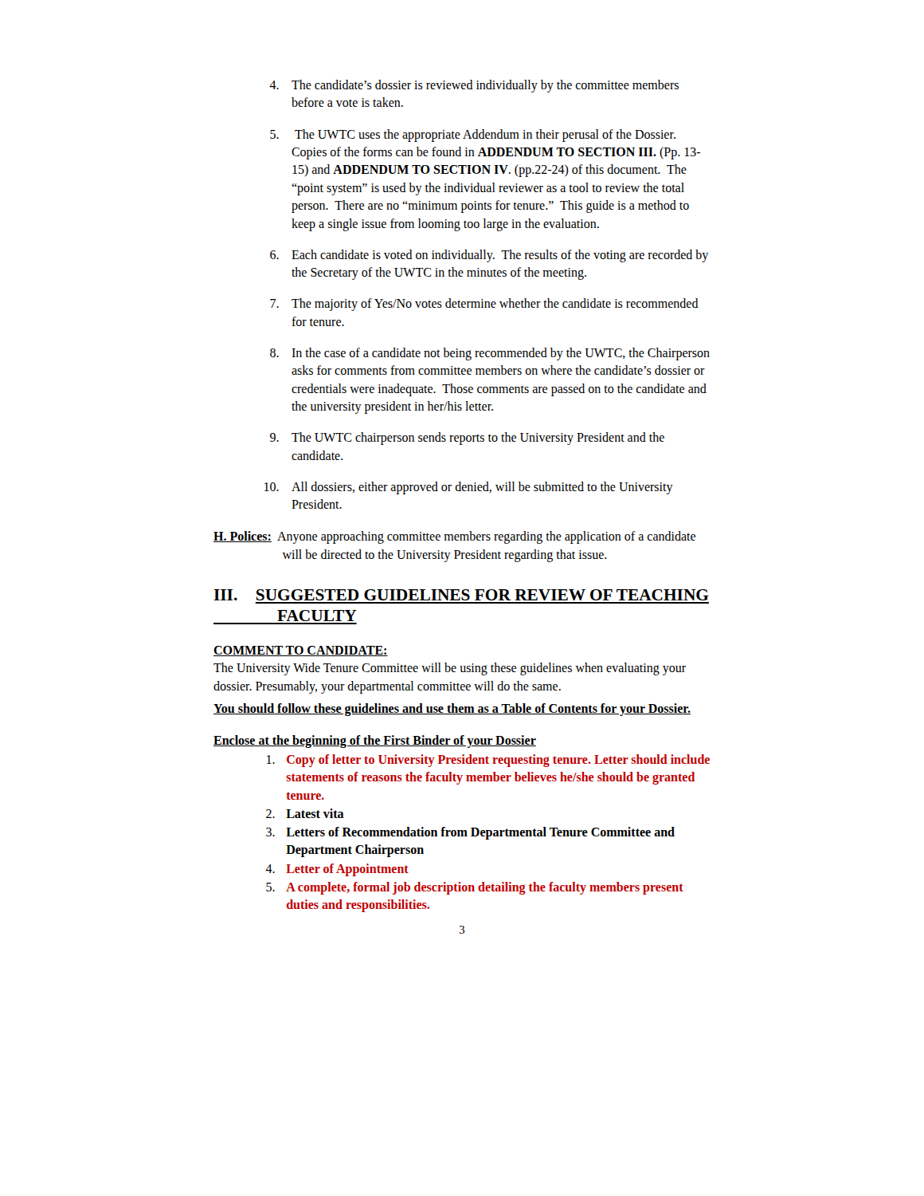The candidate’s dossier is reviewed individually by the committee members before a vote is taken.
The UWTC uses the appropriate Addendum in their perusal of the Dossier. Copies of the forms can be found in ADDENDUM TO SECTION III. (Pp. 13-15) and ADDENDUM TO SECTION IV. (pp.22-24) of this document. The “point system” is used by the individual reviewer as a tool to review the total person. There are no “minimum points for tenure.” This guide is a method to keep a single issue from looming too large in the evaluation.
Each candidate is voted on individually. The results of the voting are recorded by the Secretary of the UWTC in the minutes of the meeting.
The majority of Yes/No votes determine whether the candidate is recommended for tenure.
In the case of a candidate not being recommended by the UWTC, the Chairperson asks for comments from committee members on where the candidate’s dossier or credentials were inadequate. Those comments are passed on to the candidate and the university president in her/his letter.
The UWTC chairperson sends reports to the University President and the candidate.
All dossiers, either approved or denied, will be submitted to the University President.
H. Polices: Anyone approaching committee members regarding the application of a candidate will be directed to the University President regarding that issue.
III. SUGGESTED GUIDELINES FOR REVIEW OF TEACHING
FACULTY
COMMENT TO CANDIDATE:
The University Wide Tenure Committee will be using these guidelines when evaluating your dossier. Presumably, your departmental committee will do the same.
You should follow these guidelines and use them as a Table of Contents for your Dossier.
Enclose at the beginning of the First Binder of your Dossier
Copy of letter to University President requesting tenure. Letter should include statements of reasons the faculty member believes he/she should be granted tenure.
Latest vita
Letters of Recommendation from Departmental Tenure Committee and Department Chairperson
Letter of Appointment
A complete, formal job description detailing the faculty members present duties and responsibilities.
3